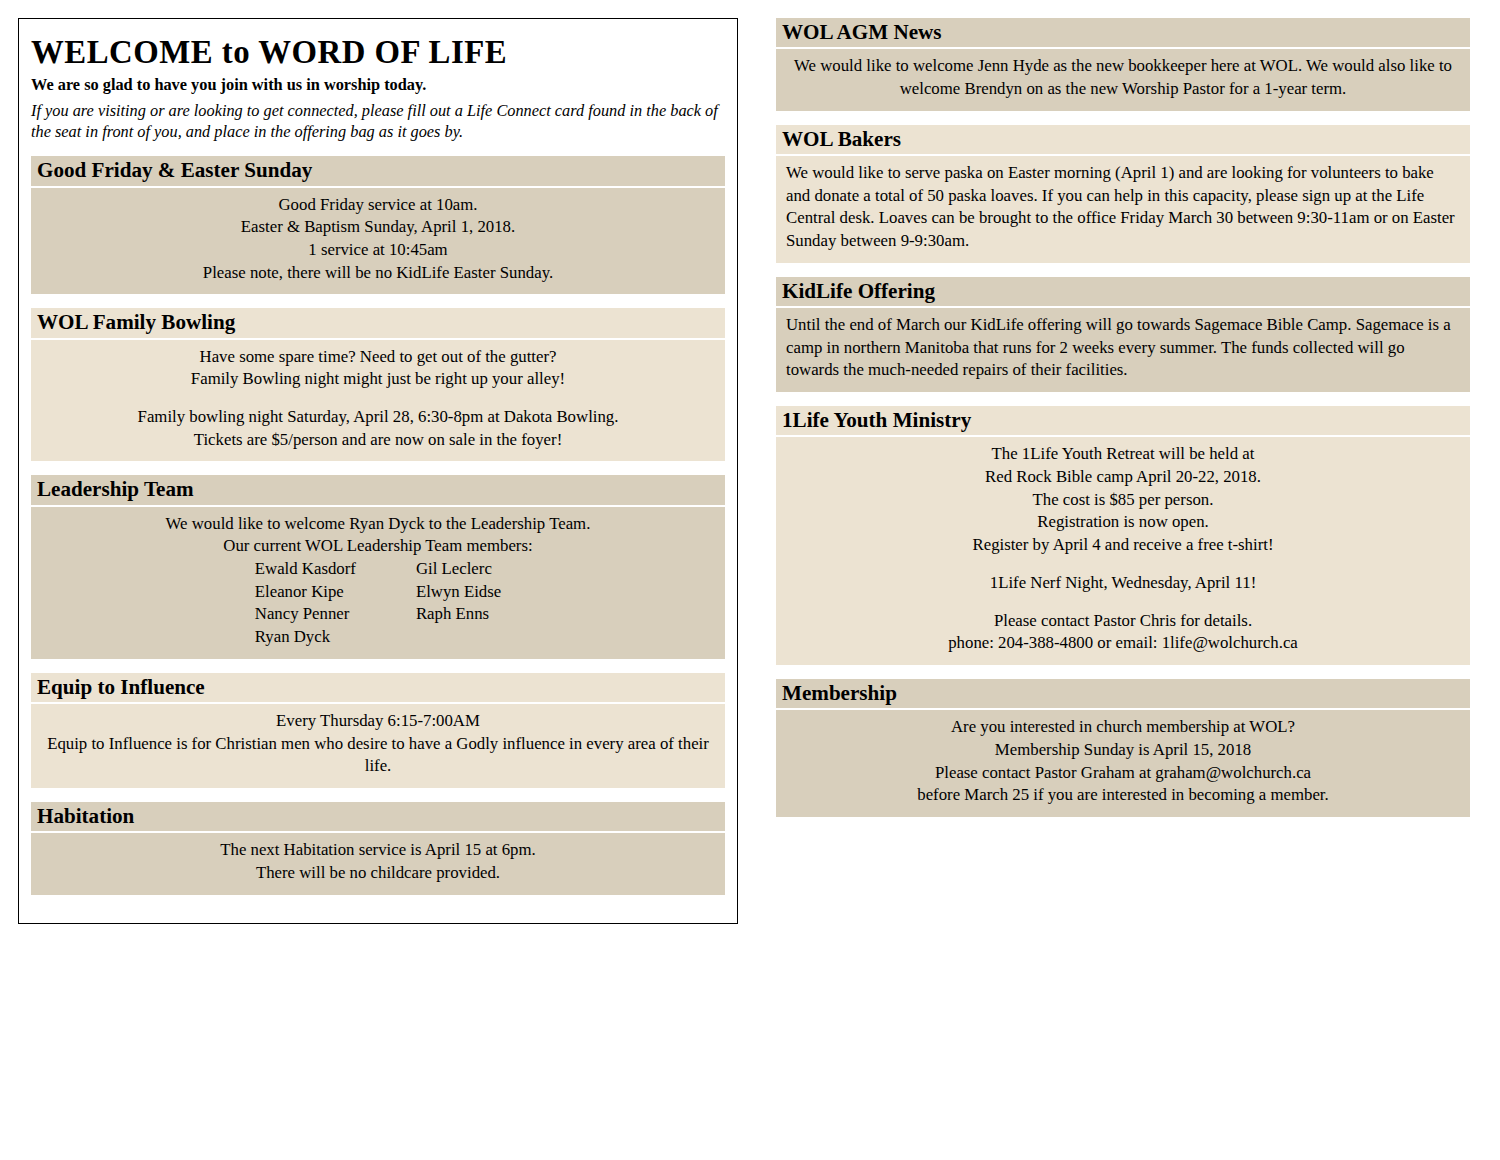WELCOME to WORD OF LIFE
We are so glad to have you join with us in worship today.
If you are visiting or are looking to get connected, please fill out a Life Connect card found in the back of the seat in front of you, and place in the offering bag as it goes by.
Good Friday & Easter Sunday
Good Friday service at 10am.
Easter & Baptism Sunday, April 1, 2018.
1 service at 10:45am
Please note, there will be no KidLife Easter Sunday.
WOL Family Bowling
Have some spare time? Need to get out of the gutter?
Family Bowling night might just be right up your alley!
Family bowling night Saturday, April 28, 6:30-8pm at Dakota Bowling.
Tickets are $5/person and are now on sale in the foyer!
Leadership Team
We would like to welcome Ryan Dyck to the Leadership Team.
Our current WOL Leadership Team members:
Ewald Kasdorf
Eleanor Kipe
Nancy Penner
Ryan Dyck
Gil Leclerc
Elwyn Eidse
Raph Enns
Equip to Influence
Every Thursday 6:15-7:00AM
Equip to Influence is for Christian men who desire to have a Godly influence in every area of their life.
Habitation
The next Habitation service is April 15 at 6pm.
There will be no childcare provided.
WOL AGM News
We would like to welcome Jenn Hyde as the new bookkeeper here at WOL. We would also like to welcome Brendyn on as the new Worship Pastor for a 1-year term.
WOL Bakers
We would like to serve paska on Easter morning (April 1) and are looking for volunteers to bake and donate a total of 50 paska loaves. If you can help in this capacity, please sign up at the Life Central desk. Loaves can be brought to the office Friday March 30 between 9:30-11am or on Easter Sunday between 9-9:30am.
KidLife Offering
Until the end of March our KidLife offering will go towards Sagemace Bible Camp. Sagemace is a camp in northern Manitoba that runs for 2 weeks every summer. The funds collected will go towards the much-needed repairs of their facilities.
1Life Youth Ministry
The 1Life Youth Retreat will be held at
Red Rock Bible camp April 20-22, 2018.
The cost is $85 per person.
Registration is now open.
Register by April 4 and receive a free t-shirt!
1Life Nerf Night, Wednesday, April 11!
Please contact Pastor Chris for details.
phone: 204-388-4800 or email: 1life@wolchurch.ca
Membership
Are you interested in church membership at WOL?
Membership Sunday is April 15, 2018
Please contact Pastor Graham at graham@wolchurch.ca
before March 25 if you are interested in becoming a member.